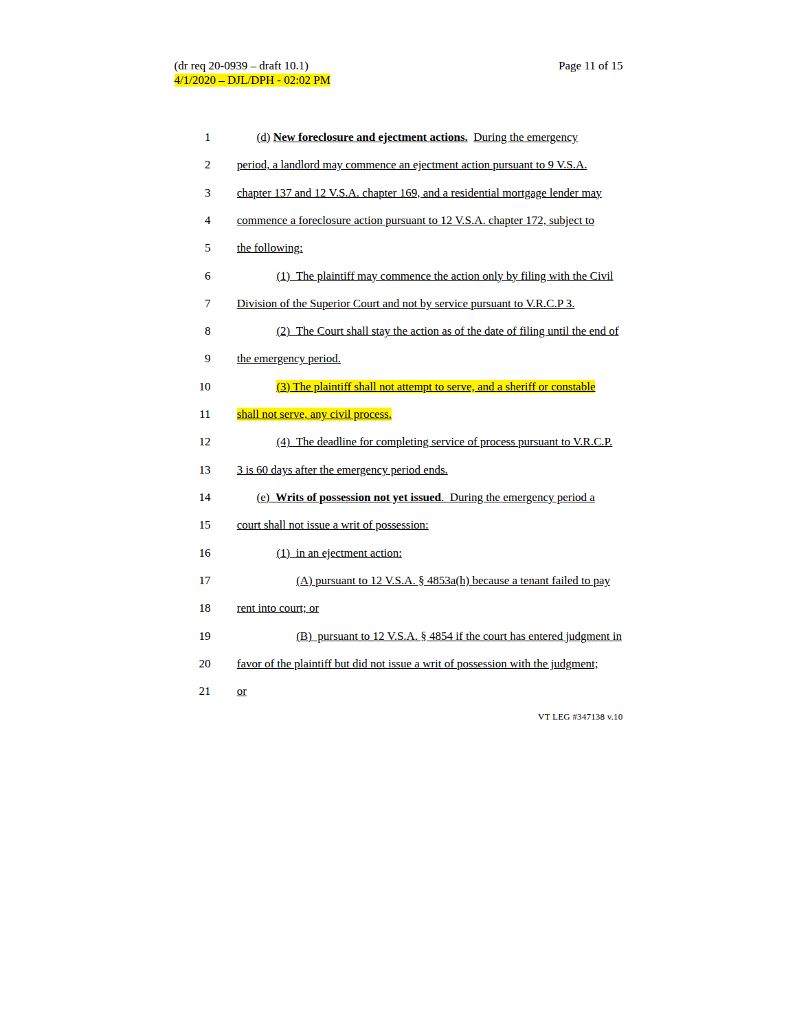(dr req 20-0939 – draft 10.1)
4/1/2020 – DJL/DPH - 02:02 PM
Page 11 of 15
(d) New foreclosure and ejectment actions. During the emergency
period, a landlord may commence an ejectment action pursuant to 9 V.S.A.
chapter 137 and 12 V.S.A. chapter 169, and a residential mortgage lender may
commence a foreclosure action pursuant to 12 V.S.A. chapter 172, subject to
the following:
(1) The plaintiff may commence the action only by filing with the Civil
Division of the Superior Court and not by service pursuant to V.R.C.P 3.
(2) The Court shall stay the action as of the date of filing until the end of
the emergency period.
(3) The plaintiff shall not attempt to serve, and a sheriff or constable
shall not serve, any civil process.
(4) The deadline for completing service of process pursuant to V.R.C.P.
3 is 60 days after the emergency period ends.
(e) Writs of possession not yet issued. During the emergency period a
court shall not issue a writ of possession:
(1) in an ejectment action:
(A) pursuant to 12 V.S.A. § 4853a(h) because a tenant failed to pay
rent into court; or
(B) pursuant to 12 V.S.A. § 4854 if the court has entered judgment in
favor of the plaintiff but did not issue a writ of possession with the judgment;
or
VT LEG #347138 v.10